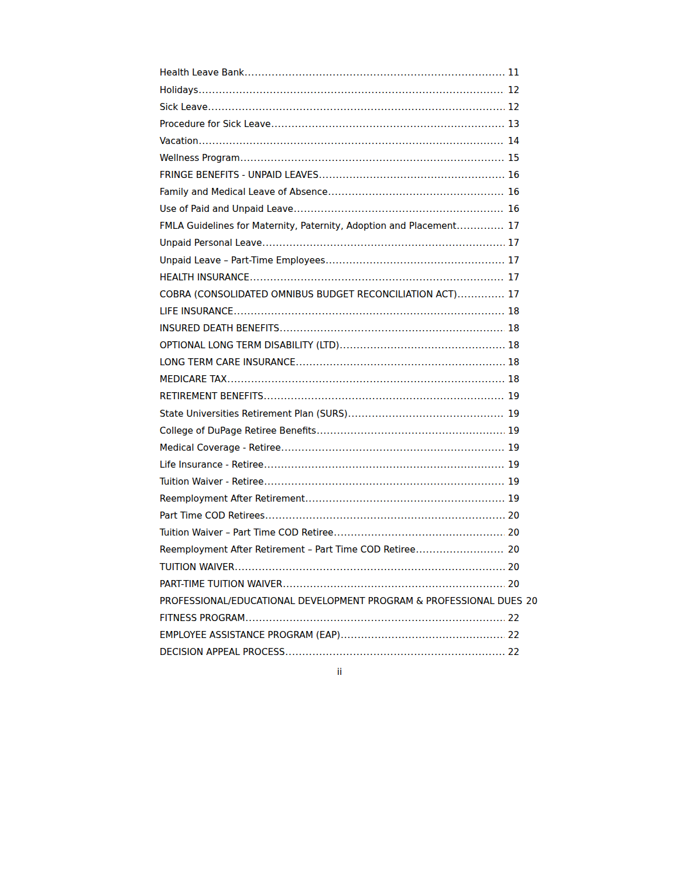Health Leave Bank .................................................................................................................. 11
Holidays ............................................................................................................................... 12
Sick Leave ........................................................................................................................... 12
Procedure for Sick Leave ................................................................................................. 13
Vacation ............................................................................................................................... 14
Wellness Program ................................................................................................. 15
FRINGE BENEFITS - UNPAID LEAVES ................................................................................. 16
Family and Medical Leave of Absence ............................................................................. 16
Use of Paid and Unpaid Leave ......................................................................................... 16
FMLA Guidelines for Maternity, Paternity, Adoption and Placement ..................................... 17
Unpaid Personal Leave ..................................................................................................... 17
Unpaid Leave – Part-Time Employees ............................................................................. 17
HEALTH INSURANCE ................................................................................................. 17
COBRA (CONSOLIDATED OMNIBUS BUDGET RECONCILIATION ACT) ..................................... 17
LIFE INSURANCE ......................................................................................................... 18
INSURED DEATH BENEFITS ................................................................................................. 18
OPTIONAL LONG TERM DISABILITY (LTD) ............................................................................. 18
LONG TERM CARE INSURANCE ............................................................................................. 18
MEDICARE TAX ............................................................................................................. 18
RETIREMENT BENEFITS ................................................................................................. 19
State Universities Retirement Plan (SURS) ......................................................................... 19
College of DuPage Retiree Benefits ................................................................................. 19
Medical Coverage - Retiree ............................................................................................. 19
Life Insurance - Retiree ................................................................................................. 19
Tuition Waiver - Retiree ................................................................................................. 19
Reemployment After Retirement ..................................................................................... 19
Part Time COD Retirees ................................................................................................. 20
Tuition Waiver – Part Time COD Retiree ......................................................................... 20
Reemployment After Retirement – Part Time COD Retiree ................................................. 20
TUITION WAIVER ......................................................................................................... 20
PART-TIME TUITION WAIVER ............................................................................................. 20
PROFESSIONAL/EDUCATIONAL DEVELOPMENT PROGRAM & PROFESSIONAL DUES ............... 20
FITNESS PROGRAM ......................................................................................................... 22
EMPLOYEE ASSISTANCE PROGRAM (EAP) ............................................................................. 22
DECISION APPEAL PROCESS ................................................................................................. 22
ii